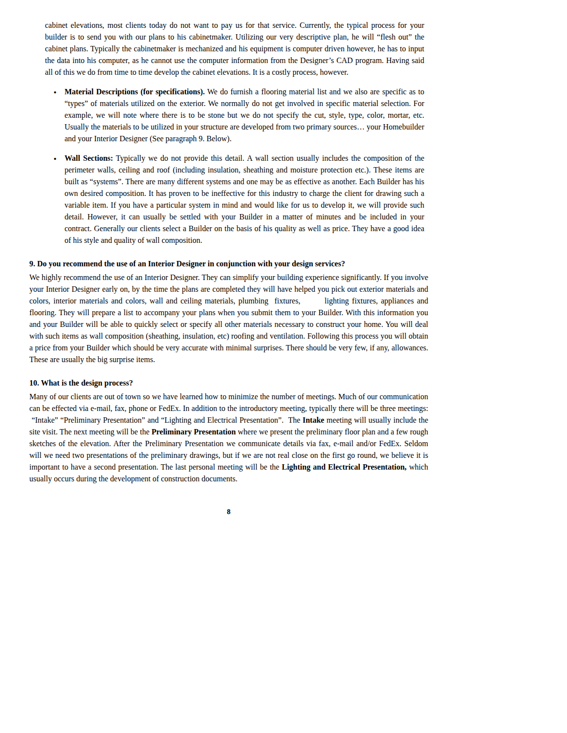cabinet elevations, most clients today do not want to pay us for that service. Currently, the typical process for your builder is to send you with our plans to his cabinetmaker. Utilizing our very descriptive plan, he will “flesh out” the cabinet plans. Typically the cabinetmaker is mechanized and his equipment is computer driven however, he has to input the data into his computer, as he cannot use the computer information from the Designer’s CAD program. Having said all of this we do from time to time develop the cabinet elevations. It is a costly process, however.
Material Descriptions (for specifications). We do furnish a flooring material list and we also are specific as to “types” of materials utilized on the exterior. We normally do not get involved in specific material selection. For example, we will note where there is to be stone but we do not specify the cut, style, type, color, mortar, etc. Usually the materials to be utilized in your structure are developed from two primary sources… your Homebuilder and your Interior Designer (See paragraph 9. Below).
Wall Sections: Typically we do not provide this detail. A wall section usually includes the composition of the perimeter walls, ceiling and roof (including insulation, sheathing and moisture protection etc.). These items are built as “systems”. There are many different systems and one may be as effective as another. Each Builder has his own desired composition. It has proven to be ineffective for this industry to charge the client for drawing such a variable item. If you have a particular system in mind and would like for us to develop it, we will provide such detail. However, it can usually be settled with your Builder in a matter of minutes and be included in your contract. Generally our clients select a Builder on the basis of his quality as well as price. They have a good idea of his style and quality of wall composition.
9. Do you recommend the use of an Interior Designer in conjunction with your design services?
We highly recommend the use of an Interior Designer. They can simplify your building experience significantly. If you involve your Interior Designer early on, by the time the plans are completed they will have helped you pick out exterior materials and colors, interior materials and colors, wall and ceiling materials, plumbing fixtures, lighting fixtures, appliances and flooring. They will prepare a list to accompany your plans when you submit them to your Builder. With this information you and your Builder will be able to quickly select or specify all other materials necessary to construct your home. You will deal with such items as wall composition (sheathing, insulation, etc) roofing and ventilation. Following this process you will obtain a price from your Builder which should be very accurate with minimal surprises. There should be very few, if any, allowances. These are usually the big surprise items.
10. What is the design process?
Many of our clients are out of town so we have learned how to minimize the number of meetings. Much of our communication can be effected via e-mail, fax, phone or FedEx. In addition to the introductory meeting, typically there will be three meetings: “Intake” “Preliminary Presentation” and “Lighting and Electrical Presentation”. The Intake meeting will usually include the site visit. The next meeting will be the Preliminary Presentation where we present the preliminary floor plan and a few rough sketches of the elevation. After the Preliminary Presentation we communicate details via fax, e-mail and/or FedEx. Seldom will we need two presentations of the preliminary drawings, but if we are not real close on the first go round, we believe it is important to have a second presentation. The last personal meeting will be the Lighting and Electrical Presentation, which usually occurs during the development of construction documents.
8